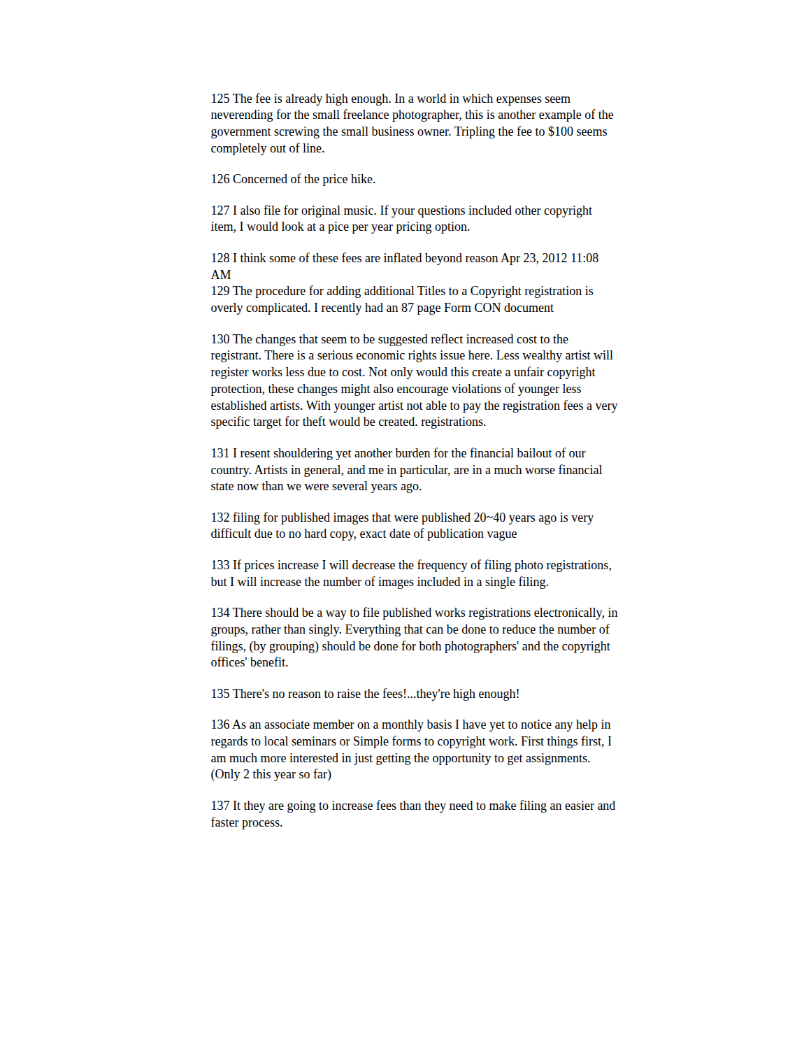125 The fee is already high enough. In a world in which expenses seem neverending for the small freelance photographer, this is another example of the
government screwing the small business owner. Tripling the fee to $100 seems completely out of line.
126 Concerned of the price hike.
127 I also file for original music. If your questions included other copyright item, I would look at a pice per year pricing option.
128 I think some of these fees are inflated beyond reason Apr 23, 2012 11:08 AM
129 The procedure for adding additional Titles to a Copyright registration is overly complicated. I recently had an 87 page Form CON document
130 The changes that seem to be suggested reflect increased cost to the registrant. There is a serious economic rights issue here. Less wealthy artist will register works less due to cost. Not only would this create a unfair copyright protection, these changes might also encourage violations of younger less established artists. With younger artist not able to pay the registration fees a very specific target for theft would be created. registrations.
131 I resent shouldering yet another burden for the financial bailout of our country. Artists in general, and me in particular, are in a much worse financial state now than we were several years ago.
132 filing for published images that were published 20~40 years ago is very difficult due to no hard copy, exact date of publication vague
133 If prices increase I will decrease the frequency of filing photo registrations, but I will increase the number of images included in a single filing.
134 There should be a way to file published works registrations electronically, in groups, rather than singly. Everything that can be done to reduce the number of filings, (by grouping) should be done for both photographers' and the copyright offices' benefit.
135 There's no reason to raise the fees!...they're high enough!
136 As an associate member on a monthly basis I have yet to notice any help in regards to local seminars or Simple forms to copyright work. First things first, I am much more interested in just getting the opportunity to get assignments.
(Only 2 this year so far)
137 It they are going to increase fees than they need to make filing an easier and faster process.